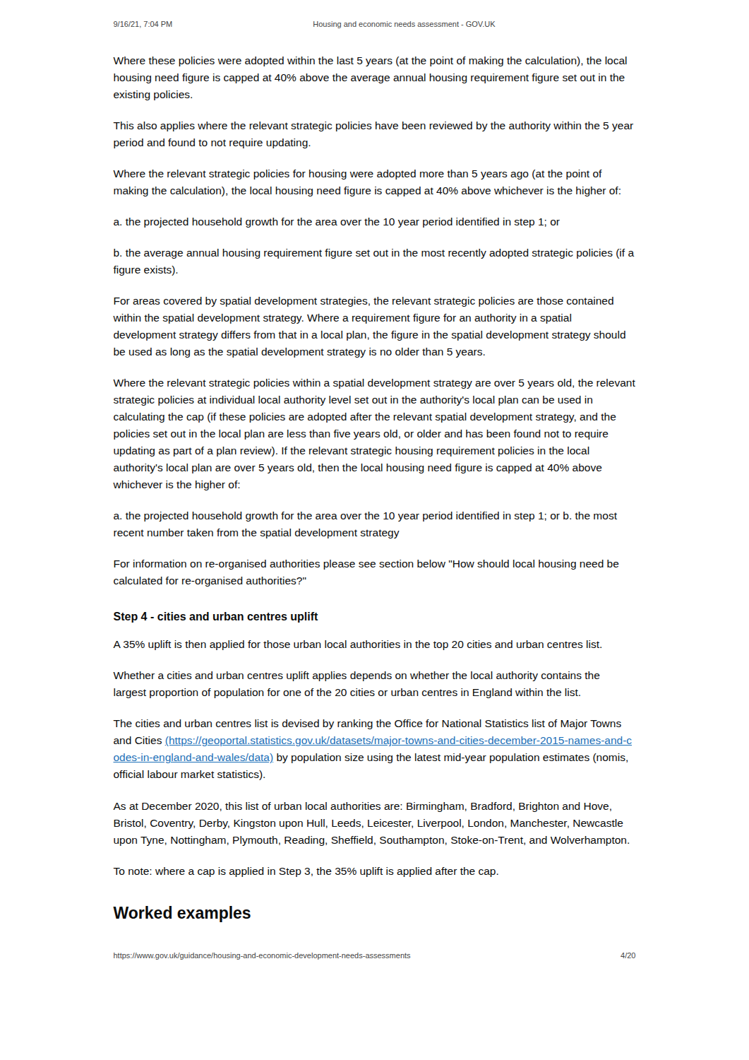9/16/21, 7:04 PM Housing and economic needs assessment - GOV.UK
Where these policies were adopted within the last 5 years (at the point of making the calculation), the local housing need figure is capped at 40% above the average annual housing requirement figure set out in the existing policies.
This also applies where the relevant strategic policies have been reviewed by the authority within the 5 year period and found to not require updating.
Where the relevant strategic policies for housing were adopted more than 5 years ago (at the point of making the calculation), the local housing need figure is capped at 40% above whichever is the higher of:
a. the projected household growth for the area over the 10 year period identified in step 1; or
b. the average annual housing requirement figure set out in the most recently adopted strategic policies (if a figure exists).
For areas covered by spatial development strategies, the relevant strategic policies are those contained within the spatial development strategy. Where a requirement figure for an authority in a spatial development strategy differs from that in a local plan, the figure in the spatial development strategy should be used as long as the spatial development strategy is no older than 5 years.
Where the relevant strategic policies within a spatial development strategy are over 5 years old, the relevant strategic policies at individual local authority level set out in the authority's local plan can be used in calculating the cap (if these policies are adopted after the relevant spatial development strategy, and the policies set out in the local plan are less than five years old, or older and has been found not to require updating as part of a plan review). If the relevant strategic housing requirement policies in the local authority's local plan are over 5 years old, then the local housing need figure is capped at 40% above whichever is the higher of:
a. the projected household growth for the area over the 10 year period identified in step 1; or b. the most recent number taken from the spatial development strategy
For information on re-organised authorities please see section below "How should local housing need be calculated for re-organised authorities?"
Step 4 - cities and urban centres uplift
A 35% uplift is then applied for those urban local authorities in the top 20 cities and urban centres list.
Whether a cities and urban centres uplift applies depends on whether the local authority contains the largest proportion of population for one of the 20 cities or urban centres in England within the list.
The cities and urban centres list is devised by ranking the Office for National Statistics list of Major Towns and Cities (https://geoportal.statistics.gov.uk/datasets/major-towns-and-cities-december-2015-names-and-codes-in-england-and-wales/data) by population size using the latest mid-year population estimates (nomis, official labour market statistics).
As at December 2020, this list of urban local authorities are: Birmingham, Bradford, Brighton and Hove, Bristol, Coventry, Derby, Kingston upon Hull, Leeds, Leicester, Liverpool, London, Manchester, Newcastle upon Tyne, Nottingham, Plymouth, Reading, Sheffield, Southampton, Stoke-on-Trent, and Wolverhampton.
To note: where a cap is applied in Step 3, the 35% uplift is applied after the cap.
Worked examples
https://www.gov.uk/guidance/housing-and-economic-development-needs-assessments 4/20